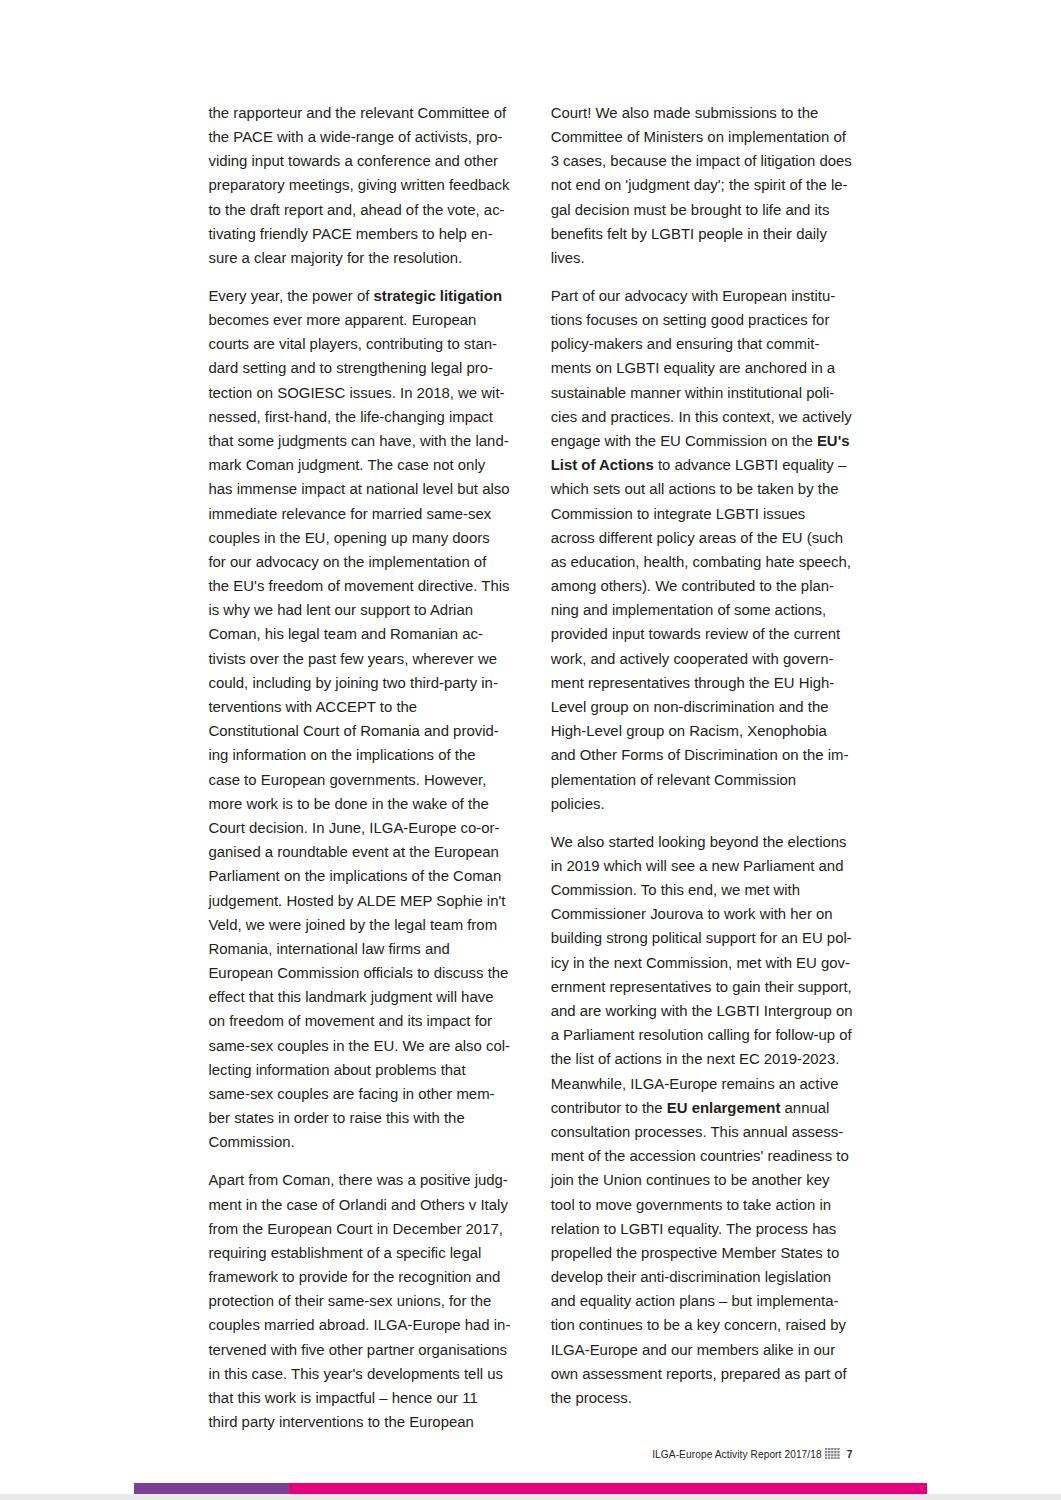the rapporteur and the relevant Committee of the PACE with a wide-range of activists, providing input towards a conference and other preparatory meetings, giving written feedback to the draft report and, ahead of the vote, activating friendly PACE members to help ensure a clear majority for the resolution.
Every year, the power of strategic litigation becomes ever more apparent. European courts are vital players, contributing to standard setting and to strengthening legal protection on SOGIESC issues. In 2018, we witnessed, first-hand, the life-changing impact that some judgments can have, with the landmark Coman judgment. The case not only has immense impact at national level but also immediate relevance for married same-sex couples in the EU, opening up many doors for our advocacy on the implementation of the EU's freedom of movement directive. This is why we had lent our support to Adrian Coman, his legal team and Romanian activists over the past few years, wherever we could, including by joining two third-party interventions with ACCEPT to the Constitutional Court of Romania and providing information on the implications of the case to European governments. However, more work is to be done in the wake of the Court decision. In June, ILGA-Europe co-organised a roundtable event at the European Parliament on the implications of the Coman judgement. Hosted by ALDE MEP Sophie in't Veld, we were joined by the legal team from Romania, international law firms and European Commission officials to discuss the effect that this landmark judgment will have on freedom of movement and its impact for same-sex couples in the EU. We are also collecting information about problems that same-sex couples are facing in other member states in order to raise this with the Commission.
Apart from Coman, there was a positive judgment in the case of Orlandi and Others v Italy from the European Court in December 2017, requiring establishment of a specific legal framework to provide for the recognition and protection of their same-sex unions, for the couples married abroad. ILGA-Europe had intervened with five other partner organisations in this case. This year's developments tell us that this work is impactful – hence our 11 third party interventions to the European Court! We also made submissions to the Committee of Ministers on implementation of 3 cases, because the impact of litigation does not end on 'judgment day'; the spirit of the legal decision must be brought to life and its benefits felt by LGBTI people in their daily lives.
Part of our advocacy with European institutions focuses on setting good practices for policy-makers and ensuring that commitments on LGBTI equality are anchored in a sustainable manner within institutional policies and practices. In this context, we actively engage with the EU Commission on the EU's List of Actions to advance LGBTI equality – which sets out all actions to be taken by the Commission to integrate LGBTI issues across different policy areas of the EU (such as education, health, combating hate speech, among others). We contributed to the planning and implementation of some actions, provided input towards review of the current work, and actively cooperated with government representatives through the EU High-Level group on non-discrimination and the High-Level group on Racism, Xenophobia and Other Forms of Discrimination on the implementation of relevant Commission policies.
We also started looking beyond the elections in 2019 which will see a new Parliament and Commission. To this end, we met with Commissioner Jourova to work with her on building strong political support for an EU policy in the next Commission, met with EU government representatives to gain their support, and are working with the LGBTI Intergroup on a Parliament resolution calling for follow-up of the list of actions in the next EC 2019-2023. Meanwhile, ILGA-Europe remains an active contributor to the EU enlargement annual consultation processes. This annual assessment of the accession countries' readiness to join the Union continues to be another key tool to move governments to take action in relation to LGBTI equality. The process has propelled the prospective Member States to develop their anti-discrimination legislation and equality action plans – but implementation continues to be a key concern, raised by ILGA-Europe and our members alike in our own assessment reports, prepared as part of the process.
ILGA-Europe Activity Report 2017/18 7